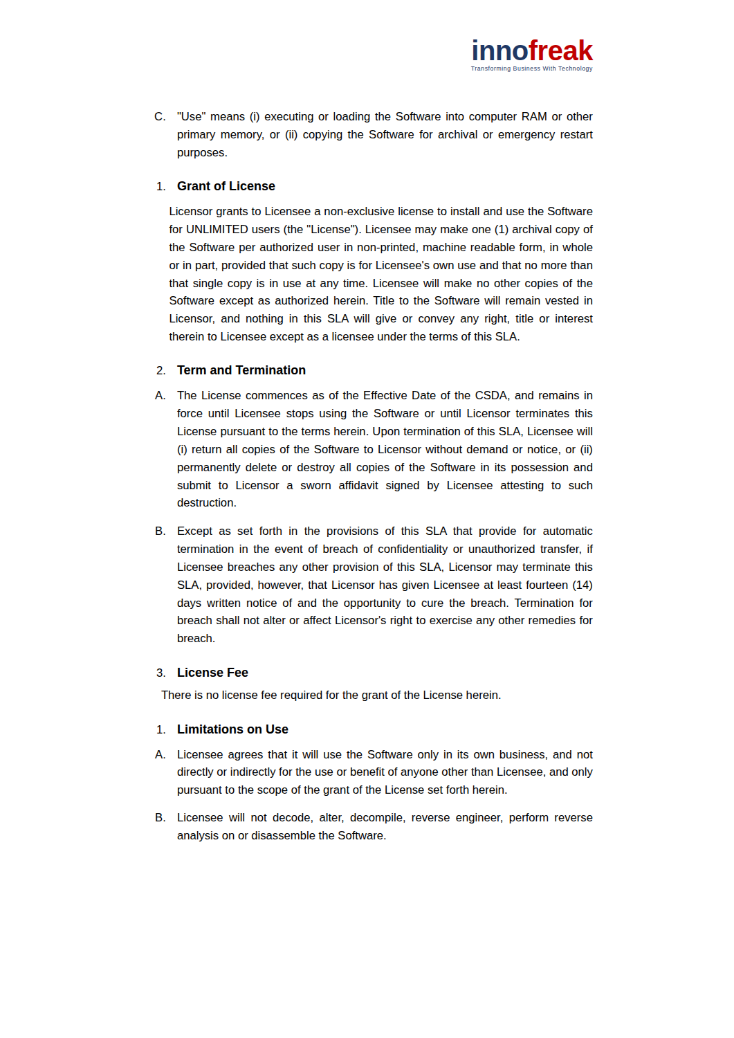inno freak
Transforming Business With Technology
"Use" means (i) executing or loading the Software into computer RAM or other primary memory, or (ii) copying the Software for archival or emergency restart purposes.
Grant of License
Licensor grants to Licensee a non-exclusive license to install and use the Software for UNLIMITED users (the "License"). Licensee may make one (1) archival copy of the Software per authorized user in non-printed, machine readable form, in whole or in part, provided that such copy is for Licensee's own use and that no more than that single copy is in use at any time. Licensee will make no other copies of the Software except as authorized herein. Title to the Software will remain vested in Licensor, and nothing in this SLA will give or convey any right, title or interest therein to Licensee except as a licensee under the terms of this SLA.
Term and Termination
The License commences as of the Effective Date of the CSDA, and remains in force until Licensee stops using the Software or until Licensor terminates this License pursuant to the terms herein. Upon termination of this SLA, Licensee will (i) return all copies of the Software to Licensor without demand or notice, or (ii) permanently delete or destroy all copies of the Software in its possession and submit to Licensor a sworn affidavit signed by Licensee attesting to such destruction.
Except as set forth in the provisions of this SLA that provide for automatic termination in the event of breach of confidentiality or unauthorized transfer, if Licensee breaches any other provision of this SLA, Licensor may terminate this SLA, provided, however, that Licensor has given Licensee at least fourteen (14) days written notice of and the opportunity to cure the breach. Termination for breach shall not alter or affect Licensor's right to exercise any other remedies for breach.
License Fee
There is no license fee required for the grant of the License herein.
Limitations on Use
Licensee agrees that it will use the Software only in its own business, and not directly or indirectly for the use or benefit of anyone other than Licensee, and only pursuant to the scope of the grant of the License set forth herein.
Licensee will not decode, alter, decompile, reverse engineer, perform reverse analysis on or disassemble the Software.